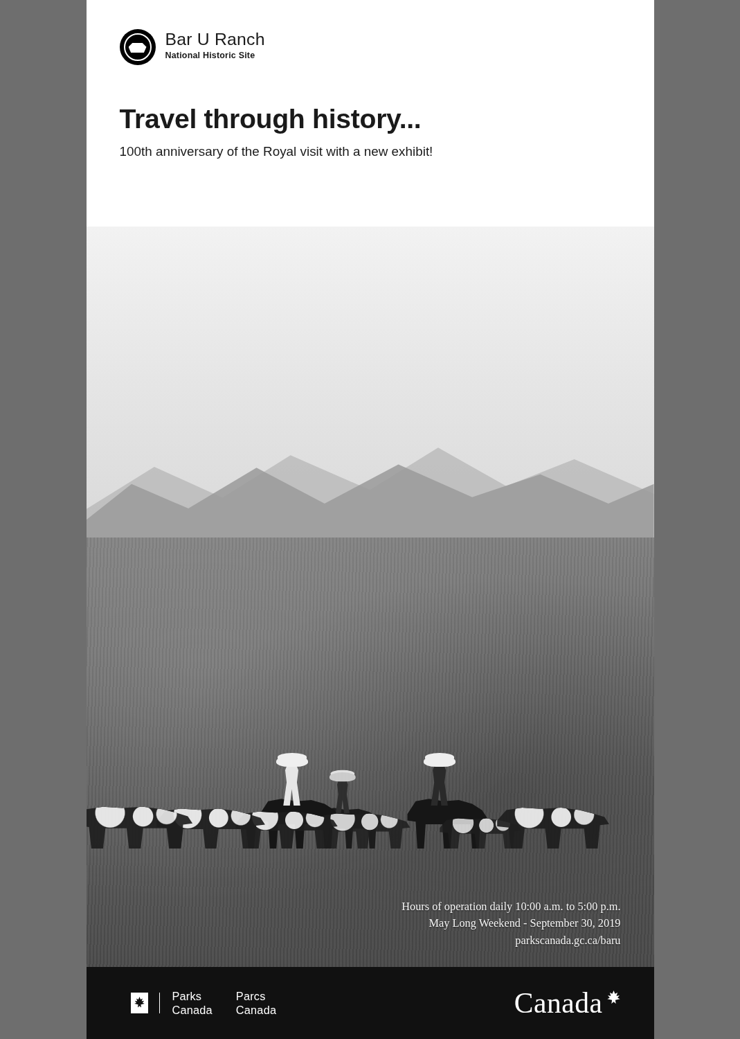Bar U Ranch
National Historic Site
Travel through history...
100th anniversary of the Royal visit with a new exhibit!
Hours of operation daily 10:00 a.m. to 5:00 p.m.
May Long Weekend - September 30, 2019
parkscanada.gc.ca/baru
Parks Canada
Parcs Canada
Canada